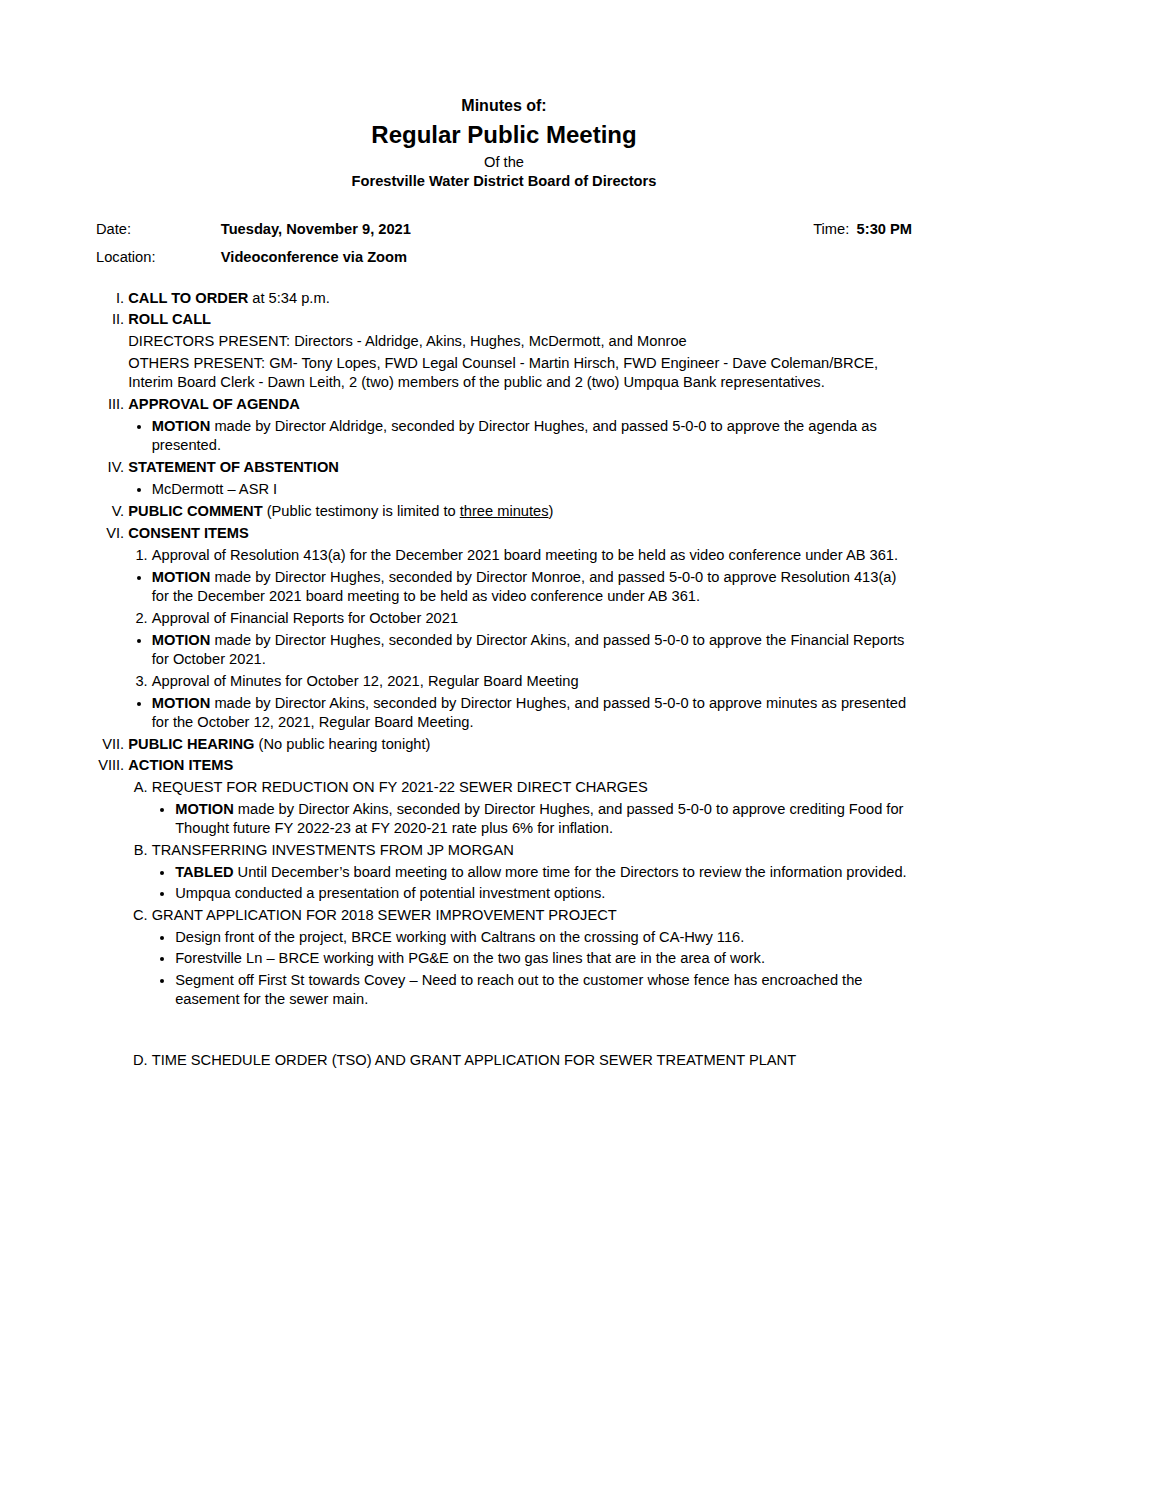Minutes of:
Regular Public Meeting
Of the
Forestville Water District Board of Directors
Date:
Tuesday, November 9, 2021
Time:
5:30 PM
Location:
Videoconference via Zoom
CALL TO ORDER at 5:34 p.m.
ROLL CALL
DIRECTORS PRESENT: Directors - Aldridge, Akins, Hughes, McDermott, and Monroe
OTHERS PRESENT: GM- Tony Lopes, FWD Legal Counsel - Martin Hirsch, FWD Engineer - Dave Coleman/BRCE, Interim Board Clerk - Dawn Leith, 2 (two) members of the public and 2 (two) Umpqua Bank representatives.
APPROVAL OF AGENDA
MOTION made by Director Aldridge, seconded by Director Hughes, and passed 5-0-0 to approve the agenda as presented.
STATEMENT OF ABSTENTION
McDermott – ASR I
PUBLIC COMMENT (Public testimony is limited to three minutes)
CONSENT ITEMS
Approval of Resolution 413(a) for the December 2021 board meeting to be held as video conference under AB 361.
MOTION made by Director Hughes, seconded by Director Monroe, and passed 5-0-0 to approve Resolution 413(a) for the December 2021 board meeting to be held as video conference under AB 361.
Approval of Financial Reports for October 2021
MOTION made by Director Hughes, seconded by Director Akins, and passed 5-0-0 to approve the Financial Reports for October 2021.
Approval of Minutes for October 12, 2021, Regular Board Meeting
MOTION made by Director Akins, seconded by Director Hughes, and passed 5-0-0 to approve minutes as presented for the October 12, 2021, Regular Board Meeting.
PUBLIC HEARING (No public hearing tonight)
ACTION ITEMS
REQUEST FOR REDUCTION ON FY 2021-22 SEWER DIRECT CHARGES
MOTION made by Director Akins, seconded by Director Hughes, and passed 5-0-0 to approve crediting Food for Thought future FY 2022-23 at FY 2020-21 rate plus 6% for inflation.
TRANSFERRING INVESTMENTS FROM JP MORGAN
TABLED Until December’s board meeting to allow more time for the Directors to review the information provided.
Umpqua conducted a presentation of potential investment options.
GRANT APPLICATION FOR 2018 SEWER IMPROVEMENT PROJECT
Design front of the project, BRCE working with Caltrans on the crossing of CA-Hwy 116.
Forestville Ln – BRCE working with PG&E on the two gas lines that are in the area of work.
Segment off First St towards Covey – Need to reach out to the customer whose fence has encroached the easement for the sewer main.
TIME SCHEDULE ORDER (TSO) AND GRANT APPLICATION FOR SEWER TREATMENT PLANT